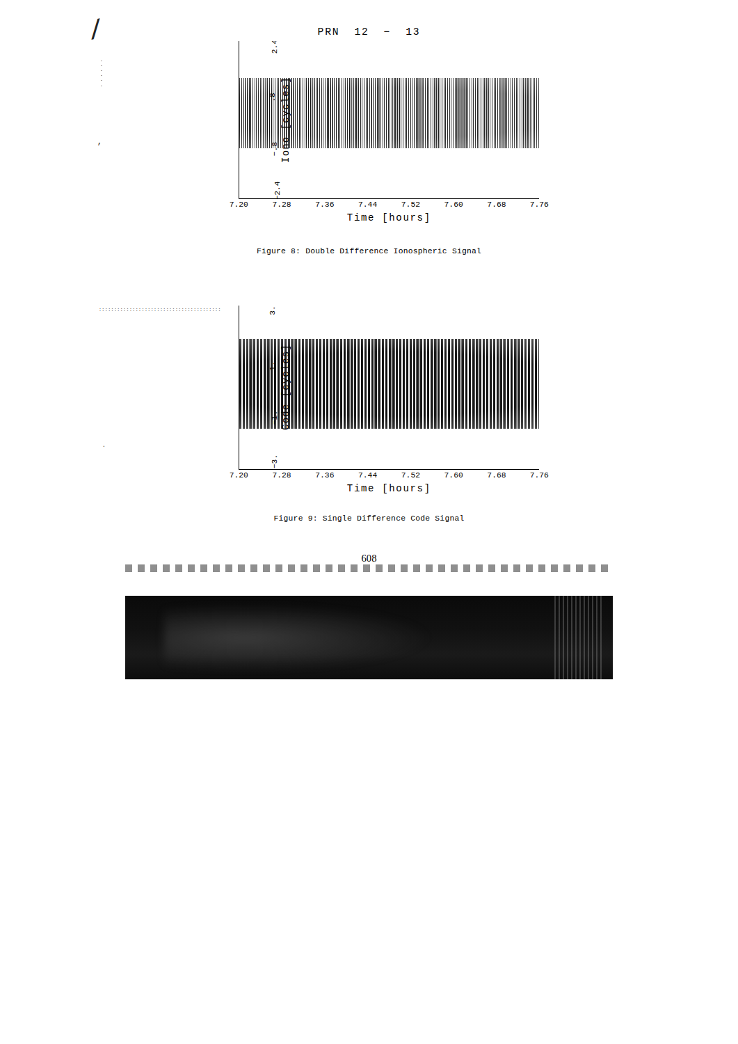/
.
.
.
.
.
.
,
::::::::::::::::::::::::::::::::::::::::
.
PRN 12 − 13
Iono [cycles]
2.4
.8
−.8
−2.4
7.20 7.28 7.36 7.44 7.52 7.60 7.68 7.76
Time [hours]
Figure 8: Double Difference Ionospheric Signal
Code [cycles]
3.
1.
−1.
−3.
7.20 7.28 7.36 7.44 7.52 7.60 7.68 7.76
Time [hours]
Figure 9: Single Difference Code Signal
608